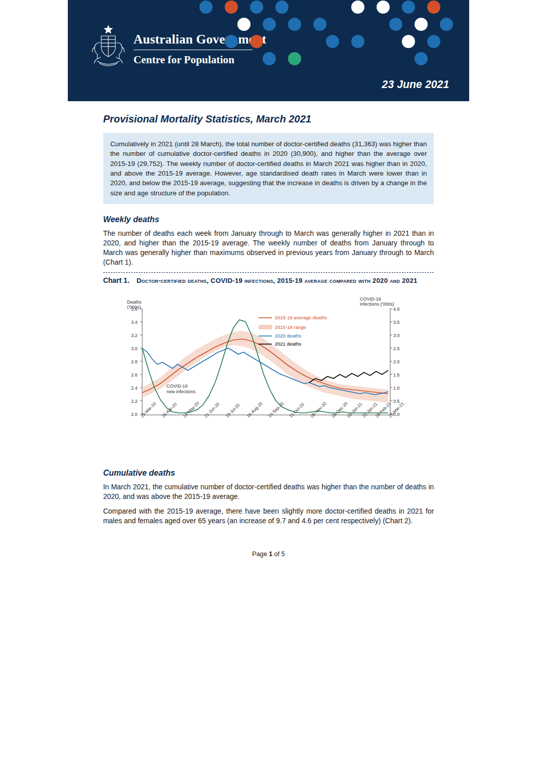Australian Government
Centre for Population
23 June 2021
Provisional Mortality Statistics, March 2021
Cumulatively in 2021 (until 28 March), the total number of doctor-certified deaths (31,363) was higher than the number of cumulative doctor-certified deaths in 2020 (30,900), and higher than the average over 2015-19 (29,752). The weekly number of doctor-certified deaths in March 2021 was higher than in 2020, and above the 2015-19 average. However, age standardised death rates in March were lower than in 2020, and below the 2015-19 average, suggesting that the increase in deaths is driven by a change in the size and age structure of the population.
Weekly deaths
The number of deaths each week from January through to March was generally higher in 2021 than in 2020, and higher than the 2015-19 average. The weekly number of deaths from January through to March was generally higher than maximums observed in previous years from January through to March (Chart 1).
Chart 1. Doctor-certified deaths, COVID-19 infections, 2015-19 average compared with 2020 and 2021
Deaths ('000s) COVID-19 infections ('000s) 3.6 3.4 3.2 3.0 2.8 2.6 2.4 2.2 2.0 4.0 3.5 3.0 2.5 2.0 1.5 1.0 0.5 0.0 COVID-19 new infections 2015-19 average deaths 2015-19 range 2020 deaths 2021 deaths 29-Mar-20 26-Apr-20 24-May-20 21-Jun-20 19-Jul-20 16-Aug-20 13-Sep-20 11-Oct-20 08-Nov-20 06-Dec-20 03-Jan-21 31-Jan-21 28-Feb-21 28-Mar-21
Cumulative deaths
In March 2021, the cumulative number of doctor-certified deaths was higher than the number of deaths in 2020, and was above the 2015-19 average.
Compared with the 2015-19 average, there have been slightly more doctor-certified deaths in 2021 for males and females aged over 65 years (an increase of 9.7 and 4.6 per cent respectively) (Chart 2).
Page 1 of 5